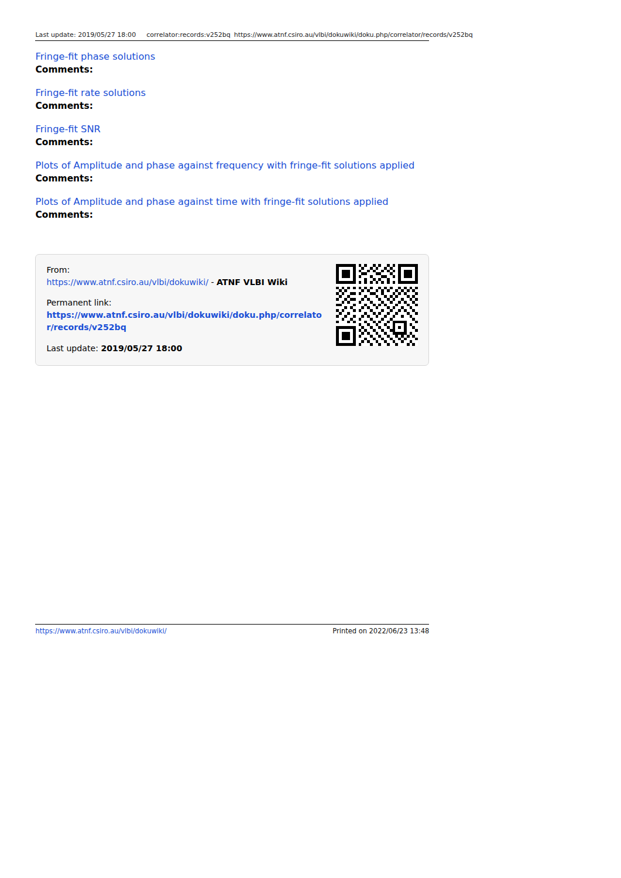Last update: 2019/05/27 18:00
correlator:records:v252bq https://www.atnf.csiro.au/vlbi/dokuwiki/doku.php/correlator/records/v252bq
Fringe-fit phase solutions Comments:
Fringe-fit rate solutions Comments:
Fringe-fit SNR Comments:
Plots of Amplitude and phase against frequency with fringe-fit solutions applied Comments:
Plots of Amplitude and phase against time with fringe-fit solutions applied Comments:
From:
https://www.atnf.csiro.au/vlbi/dokuwiki/ - ATNF VLBI Wiki
Permanent link:
https://www.atnf.csiro.au/vlbi/dokuwiki/doku.php/correlator/records/v252bq
Last update: 2019/05/27 18:00
https://www.atnf.csiro.au/vlbi/dokuwiki/
Printed on 2022/06/23 13:48